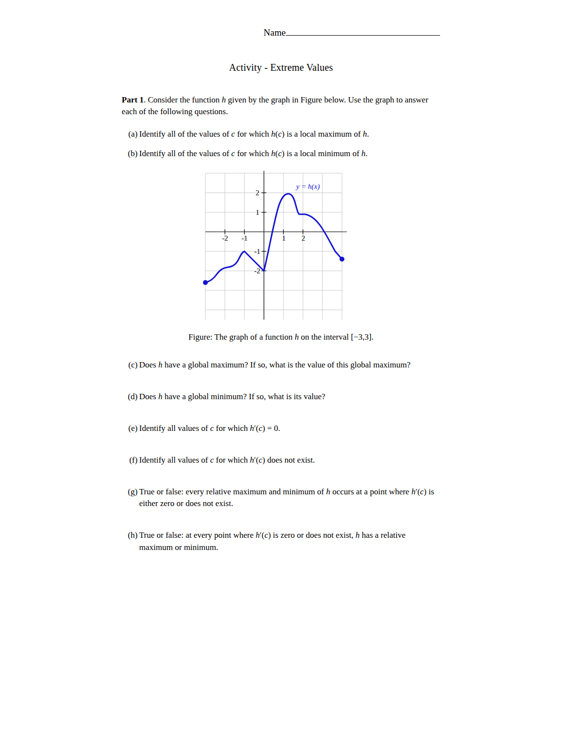Name
Activity - Extreme Values
Part 1. Consider the function h given by the graph in Figure below. Use the graph to answer each of the following questions.
(a) Identify all of the values of c for which h(c) is a local maximum of h.
(b) Identify all of the values of c for which h(c) is a local minimum of h.
-2 -1 1 2 2 1 -1 -2 y = h(x)
Figure: The graph of a function h on the interval [−3,3].
(c) Does h have a global maximum? If so, what is the value of this global maximum?
(d) Does h have a global minimum? If so, what is its value?
(e) Identify all values of c for which h′(c) = 0.
(f) Identify all values of c for which h′(c) does not exist.
(g) True or false: every relative maximum and minimum of h occurs at a point where h′(c) is either zero or does not exist.
(h) True or false: at every point where h′(c) is zero or does not exist, h has a relative maximum or minimum.